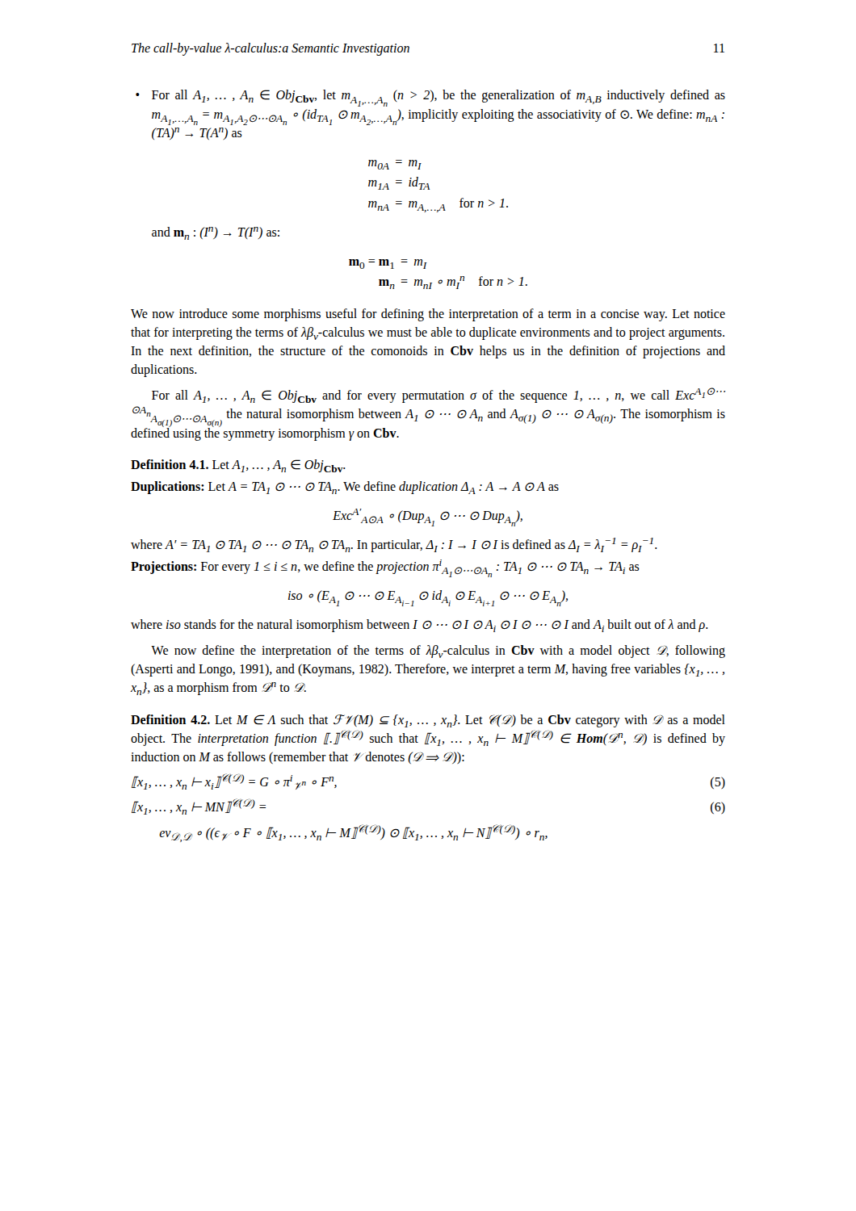The call-by-value λ-calculus:a Semantic Investigation 11
For all A1, … , An ∈ ObjCbv, let mA1,…,An (n > 2), be the generalization of mA,B inductively defined as mA1,…,An = mA1,A2⊙⋯⊙An ∘ (idTA1 ⊙ mA2,…,An), implicitly exploiting the associativity of ⊙. We define: mnA : (TA)n → T(An) as
m0A=mI m1A=idTA mnA=mA,…,A for n > 1.
and mn : (In) → T(In) as:
m0 = m1=mI mn=mnI ∘ mIn for n > 1.
We now introduce some morphisms useful for defining the interpretation of a term in a concise way. Let notice that for interpreting the terms of λβv-calculus we must be able to duplicate environments and to project arguments. In the next definition, the structure of the comonoids in Cbv helps us in the definition of projections and duplications.
For all A1, … , An ∈ ObjCbv and for every permutation σ of the sequence 1, … , n, we call ExcA1⊙⋯⊙AnAσ(1)⊙⋯⊙Aσ(n) the natural isomorphism between A1 ⊙ ⋯ ⊙ An and Aσ(1) ⊙ ⋯ ⊙ Aσ(n). The isomorphism is defined using the symmetry isomorphism γ on Cbv.
Definition 4.1. Let A1, … , An ∈ ObjCbv.
Duplications: Let A = TA1 ⊙ ⋯ ⊙ TAn. We define duplication ΔA : A → A ⊙ A as
ExcA′A⊙A ∘ (DupA1 ⊙ ⋯ ⊙ DupAn),
where A′ = TA1 ⊙ TA1 ⊙ ⋯ ⊙ TAn ⊙ TAn. In particular, ΔI : I → I ⊙ I is defined as ΔI = λI−1 = ρI−1.
Projections: For every 1 ≤ i ≤ n, we define the projection πiA1⊙⋯⊙An : TA1 ⊙ ⋯ ⊙ TAn → TAi as
iso ∘ (EA1 ⊙ ⋯ ⊙ EAi−1 ⊙ idAi ⊙ EAi+1 ⊙ ⋯ ⊙ EAn),
where iso stands for the natural isomorphism between I ⊙ ⋯ ⊙ I ⊙ Ai ⊙ I ⊙ ⋯ ⊙ I and Ai built out of λ and ρ.
We now define the interpretation of the terms of λβv-calculus in Cbv with a model object 𝒟, following (Asperti and Longo, 1991), and (Koymans, 1982). Therefore, we interpret a term M, having free variables {x1, … , xn}, as a morphism from 𝒟n to 𝒟.
Definition 4.2. Let M ∈ Λ such that ℱ𝒱(M) ⊆ {x1, … , xn}. Let 𝒞(𝒟) be a Cbv category with 𝒟 as a model object. The interpretation function ⟦.⟧𝒞(𝒟) such that ⟦x1, … , xn ⊢ M⟧𝒞(𝒟) ∈ Hom(𝒟n, 𝒟) is defined by induction on M as follows (remember that 𝒱 denotes (𝒟 ⟹ 𝒟)):
⟦x1, … , xn ⊢ xi⟧𝒞(𝒟) = G ∘ πi𝒱n ∘ Fn,
(5)
⟦x1, … , xn ⊢ MN⟧𝒞(𝒟) =
(6)
ev𝒟,𝒟 ∘ ((ϵ𝒱 ∘ F ∘ ⟦x1, … , xn ⊢ M⟧𝒞(𝒟)) ⊙ ⟦x1, … , xn ⊢ N⟧𝒞(𝒟)) ∘ rn,